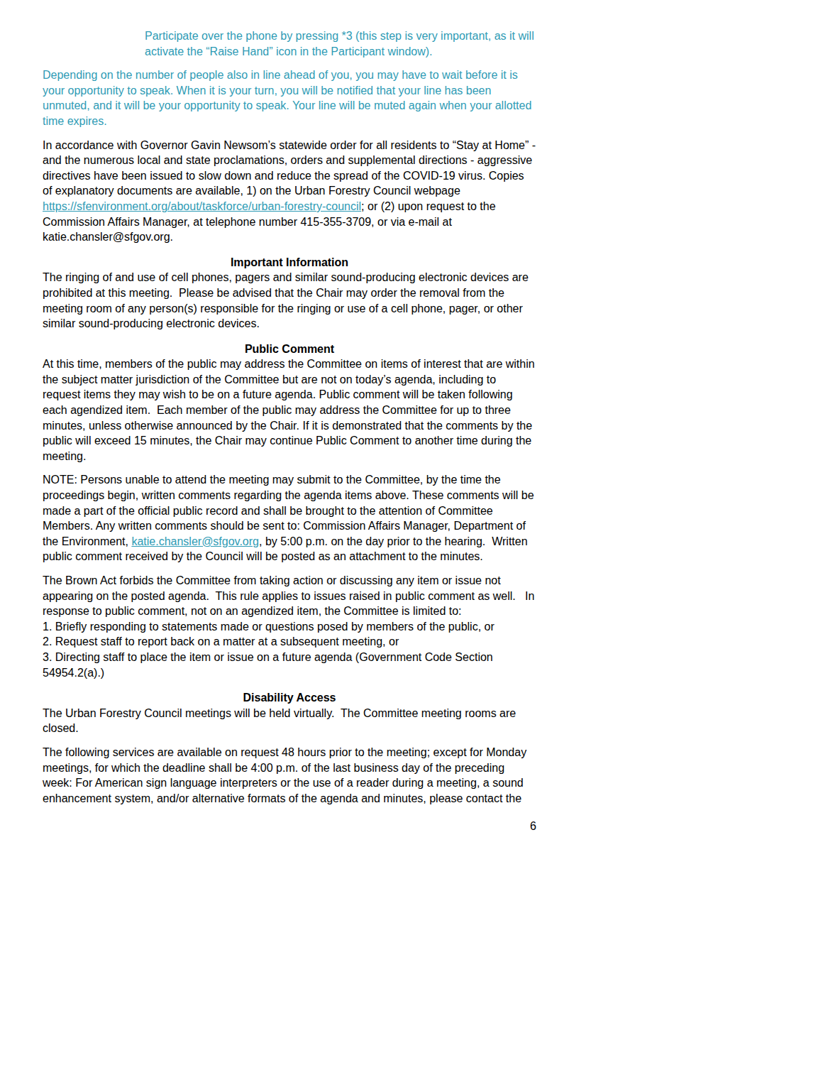Participate over the phone by pressing *3 (this step is very important, as it will activate the “Raise Hand” icon in the Participant window).
Depending on the number of people also in line ahead of you, you may have to wait before it is your opportunity to speak. When it is your turn, you will be notified that your line has been unmuted, and it will be your opportunity to speak. Your line will be muted again when your allotted time expires.
In accordance with Governor Gavin Newsom’s statewide order for all residents to “Stay at Home” - and the numerous local and state proclamations, orders and supplemental directions - aggressive directives have been issued to slow down and reduce the spread of the COVID-19 virus. Copies of explanatory documents are available, 1) on the Urban Forestry Council webpage https://sfenvironment.org/about/taskforce/urban-forestry-council; or (2) upon request to the Commission Affairs Manager, at telephone number 415-355-3709, or via e-mail at katie.chansler@sfgov.org.
Important Information
The ringing of and use of cell phones, pagers and similar sound-producing electronic devices are prohibited at this meeting. Please be advised that the Chair may order the removal from the meeting room of any person(s) responsible for the ringing or use of a cell phone, pager, or other similar sound-producing electronic devices.
Public Comment
At this time, members of the public may address the Committee on items of interest that are within the subject matter jurisdiction of the Committee but are not on today’s agenda, including to request items they may wish to be on a future agenda. Public comment will be taken following each agendized item. Each member of the public may address the Committee for up to three minutes, unless otherwise announced by the Chair. If it is demonstrated that the comments by the public will exceed 15 minutes, the Chair may continue Public Comment to another time during the meeting.
NOTE: Persons unable to attend the meeting may submit to the Committee, by the time the proceedings begin, written comments regarding the agenda items above. These comments will be made a part of the official public record and shall be brought to the attention of Committee Members. Any written comments should be sent to: Commission Affairs Manager, Department of the Environment, katie.chansler@sfgov.org, by 5:00 p.m. on the day prior to the hearing. Written public comment received by the Council will be posted as an attachment to the minutes.
The Brown Act forbids the Committee from taking action or discussing any item or issue not appearing on the posted agenda. This rule applies to issues raised in public comment as well. In response to public comment, not on an agendized item, the Committee is limited to:
1. Briefly responding to statements made or questions posed by members of the public, or
2. Request staff to report back on a matter at a subsequent meeting, or
3. Directing staff to place the item or issue on a future agenda (Government Code Section 54954.2(a).)
Disability Access
The Urban Forestry Council meetings will be held virtually. The Committee meeting rooms are closed.
The following services are available on request 48 hours prior to the meeting; except for Monday meetings, for which the deadline shall be 4:00 p.m. of the last business day of the preceding week: For American sign language interpreters or the use of a reader during a meeting, a sound enhancement system, and/or alternative formats of the agenda and minutes, please contact the
6